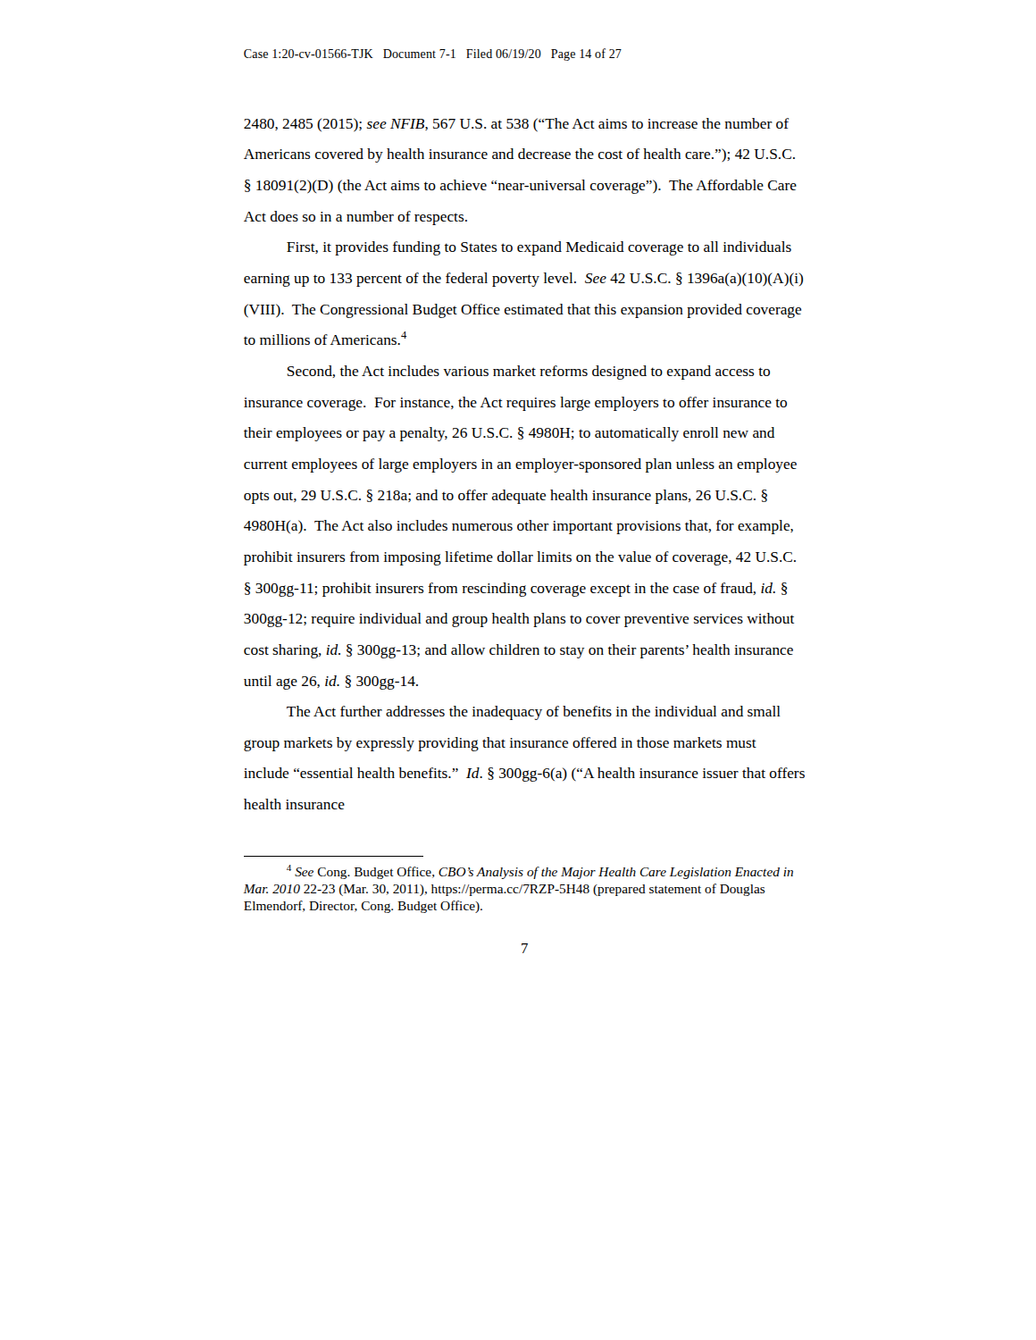Case 1:20-cv-01566-TJK Document 7-1 Filed 06/19/20 Page 14 of 27
2480, 2485 (2015); see NFIB, 567 U.S. at 538 (“The Act aims to increase the number of Americans covered by health insurance and decrease the cost of health care.”); 42 U.S.C. § 18091(2)(D) (the Act aims to achieve “near-universal coverage”). The Affordable Care Act does so in a number of respects.
First, it provides funding to States to expand Medicaid coverage to all individuals earning up to 133 percent of the federal poverty level. See 42 U.S.C. § 1396a(a)(10)(A)(i)(VIII). The Congressional Budget Office estimated that this expansion provided coverage to millions of Americans.4
Second, the Act includes various market reforms designed to expand access to insurance coverage. For instance, the Act requires large employers to offer insurance to their employees or pay a penalty, 26 U.S.C. § 4980H; to automatically enroll new and current employees of large employers in an employer-sponsored plan unless an employee opts out, 29 U.S.C. § 218a; and to offer adequate health insurance plans, 26 U.S.C. § 4980H(a). The Act also includes numerous other important provisions that, for example, prohibit insurers from imposing lifetime dollar limits on the value of coverage, 42 U.S.C. § 300gg-11; prohibit insurers from rescinding coverage except in the case of fraud, id. § 300gg-12; require individual and group health plans to cover preventive services without cost sharing, id. § 300gg-13; and allow children to stay on their parents’ health insurance until age 26, id. § 300gg-14.
The Act further addresses the inadequacy of benefits in the individual and small group markets by expressly providing that insurance offered in those markets must include “essential health benefits.” Id. § 300gg-6(a) (“A health insurance issuer that offers health insurance
4 See Cong. Budget Office, CBO’s Analysis of the Major Health Care Legislation Enacted in Mar. 2010 22-23 (Mar. 30, 2011), https://perma.cc/7RZP-5H48 (prepared statement of Douglas Elmendorf, Director, Cong. Budget Office).
7